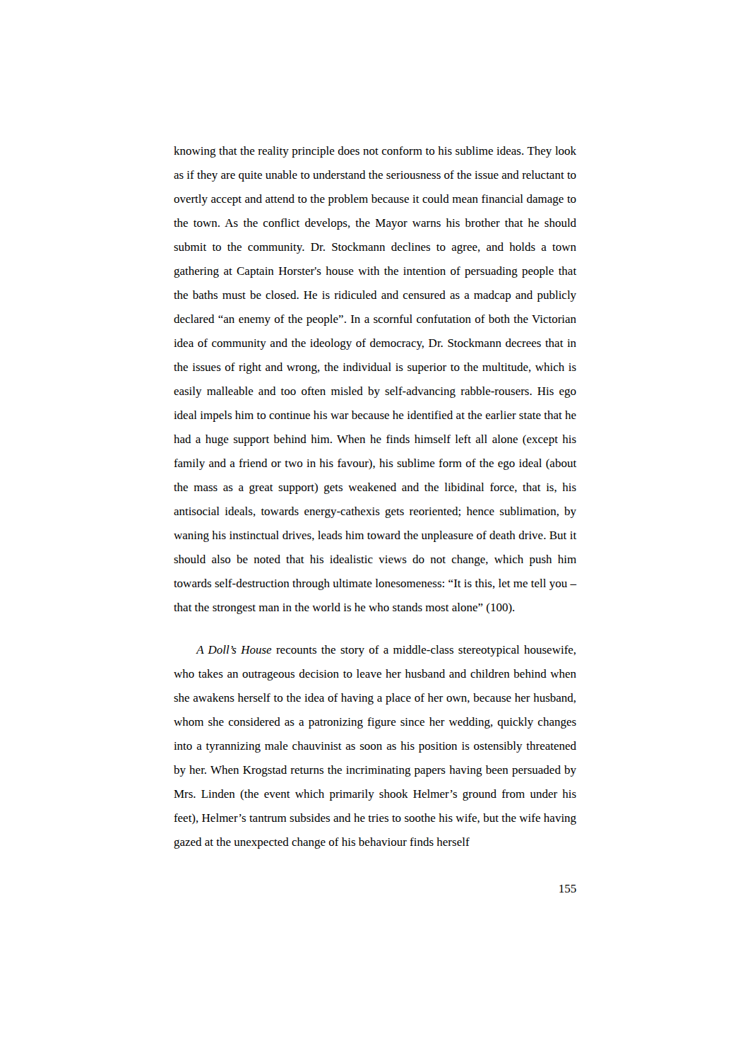knowing that the reality principle does not conform to his sublime ideas. They look as if they are quite unable to understand the seriousness of the issue and reluctant to overtly accept and attend to the problem because it could mean financial damage to the town. As the conflict develops, the Mayor warns his brother that he should submit to the community. Dr. Stockmann declines to agree, and holds a town gathering at Captain Horster's house with the intention of persuading people that the baths must be closed. He is ridiculed and censured as a madcap and publicly declared “an enemy of the people”. In a scornful confutation of both the Victorian idea of community and the ideology of democracy, Dr. Stockmann decrees that in the issues of right and wrong, the individual is superior to the multitude, which is easily malleable and too often misled by self-advancing rabble-rousers. His ego ideal impels him to continue his war because he identified at the earlier state that he had a huge support behind him. When he finds himself left all alone (except his family and a friend or two in his favour), his sublime form of the ego ideal (about the mass as a great support) gets weakened and the libidinal force, that is, his antisocial ideals, towards energy-cathexis gets reoriented; hence sublimation, by waning his instinctual drives, leads him toward the unpleasure of death drive. But it should also be noted that his idealistic views do not change, which push him towards self-destruction through ultimate lonesomeness: “It is this, let me tell you – that the strongest man in the world is he who stands most alone” (100).
A Doll’s House recounts the story of a middle-class stereotypical housewife, who takes an outrageous decision to leave her husband and children behind when she awakens herself to the idea of having a place of her own, because her husband, whom she considered as a patronizing figure since her wedding, quickly changes into a tyrannizing male chauvinist as soon as his position is ostensibly threatened by her. When Krogstad returns the incriminating papers having been persuaded by Mrs. Linden (the event which primarily shook Helmer’s ground from under his feet), Helmer’s tantrum subsides and he tries to soothe his wife, but the wife having gazed at the unexpected change of his behaviour finds herself
155